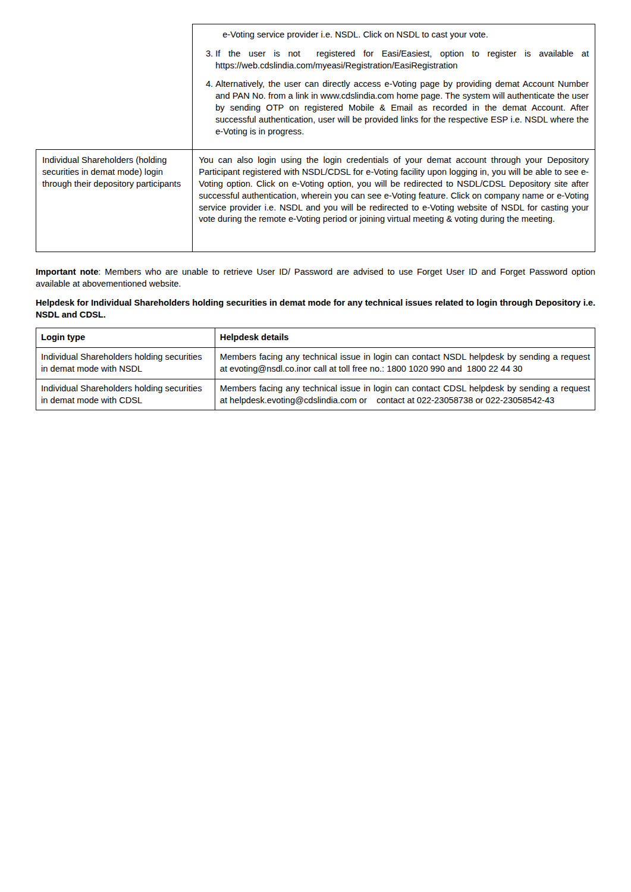| | e-Voting service provider i.e. NSDL. Click on NSDL to cast your vote. If the user is not registered for Easi/Easiest, option to register is available at https://web.cdslindia.com/myeasi/Registration/EasiRegistration Alternatively, the user can directly access e-Voting page by providing demat Account Number and PAN No. from a link in www.cdslindia.com home page. The system will authenticate the user by sending OTP on registered Mobile & Email as recorded in the demat Account. After successful authentication, user will be provided links for the respective ESP i.e. NSDL where the e-Voting is in progress. |
| Individual Shareholders (holding securities in demat mode) login through their depository participants | You can also login using the login credentials of your demat account through your Depository Participant registered with NSDL/CDSL for e-Voting facility upon logging in, you will be able to see e-Voting option. Click on e-Voting option, you will be redirected to NSDL/CDSL Depository site after successful authentication, wherein you can see e-Voting feature. Click on company name or e-Voting service provider i.e. NSDL and you will be redirected to e-Voting website of NSDL for casting your vote during the remote e-Voting period or joining virtual meeting & voting during the meeting. |
Important note: Members who are unable to retrieve User ID/ Password are advised to use Forget User ID and Forget Password option available at abovementioned website.
Helpdesk for Individual Shareholders holding securities in demat mode for any technical issues related to login through Depository i.e. NSDL and CDSL.
| Login type | Helpdesk details |
| --- | --- |
| Individual Shareholders holding securities in demat mode with NSDL | Members facing any technical issue in login can contact NSDL helpdesk by sending a request at evoting@nsdl.co.inor call at toll free no.: 1800 1020 990 and 1800 22 44 30 |
| Individual Shareholders holding securities in demat mode with CDSL | Members facing any technical issue in login can contact CDSL helpdesk by sending a request at helpdesk.evoting@cdslindia.com or contact at 022-23058738 or 022-23058542-43 |